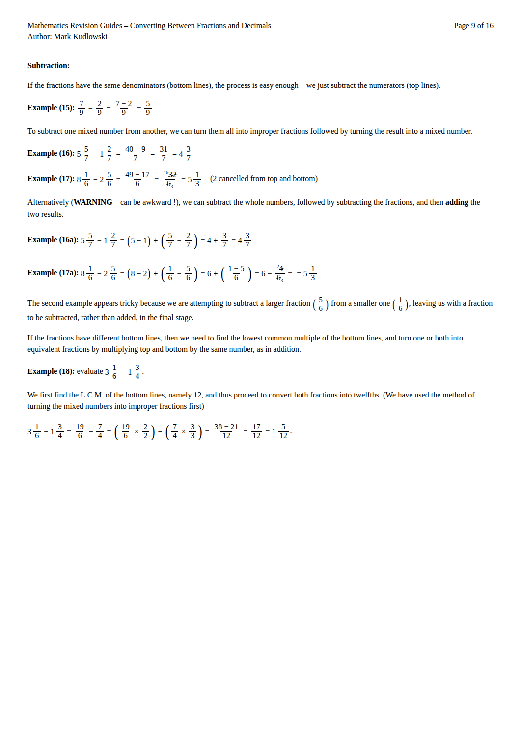Mathematics Revision Guides – Converting Between Fractions and Decimals
Author: Mark Kudlowski
Page 9 of 16
Subtraction:
If the fractions have the same denominators (bottom lines), the process is easy enough – we just subtract the numerators (top lines).
Example (15): 79 − 29 = 7 − 29 = 59
To subtract one mixed number from another, we can turn them all into improper fractions followed by turning the result into a mixed number.
Example (16): 557 − 127 = 40 − 97 = 317 = 437
Example (17): 816 − 256 = 49 − 176 = 1632 63 = 513 (2 cancelled from top and bottom)
Alternatively (WARNING – can be awkward !), we can subtract the whole numbers, followed by subtracting the fractions, and then adding the two results.
Example (16a): 557 − 127 = (5 − 1) + ( 57 − 27 ) = 4 + 37 = 437
Example (17a): 816 − 256 = (8 − 2) + ( 16 − 56 ) = 6 + ( 1 − 56 ) = 6 − 24 63 == 513
The second example appears tricky because we are attempting to subtract a larger fraction (56) from a smaller one (16), leaving us with a fraction to be subtracted, rather than added, in the final stage.
If the fractions have different bottom lines, then we need to find the lowest common multiple of the bottom lines, and turn one or both into equivalent fractions by multiplying top and bottom by the same number, as in addition.
Example (18): evaluate 316 − 134 .
We first find the L.C.M. of the bottom lines, namely 12, and thus proceed to convert both fractions into twelfths. (We have used the method of turning the mixed numbers into improper fractions first)
316 − 134 = 196 − 74 = ( 196 × 22 ) − ( 74 × 33 ) = 38 − 2112 = 1712 = 1512 .